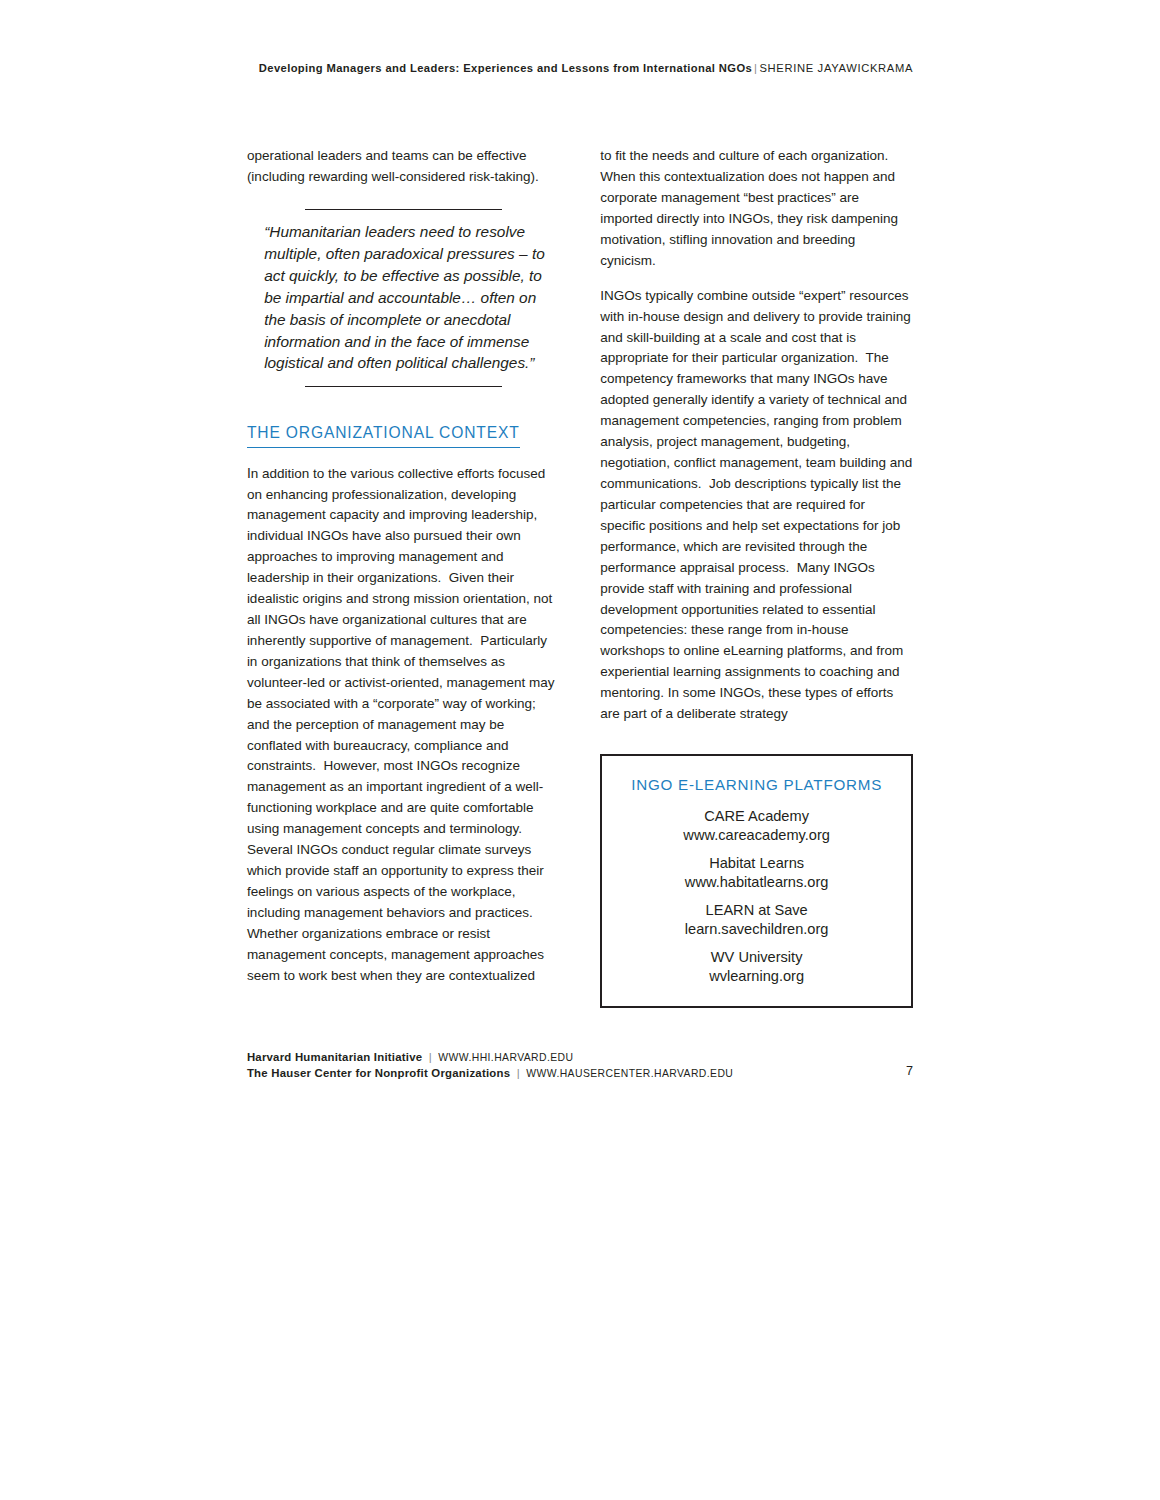Developing Managers and Leaders: Experiences and Lessons from International NGOs|SHERINE JAYAWICKRAMA
operational leaders and teams can be effective (including rewarding well-considered risk-taking).
“Humanitarian leaders need to resolve multiple, often paradoxical pressures – to act quickly, to be effective as possible, to be impartial and accountable… often on the basis of incomplete or anecdotal information and in the face of immense logistical and often political challenges.”
THE ORGANIZATIONAL CONTEXT
In addition to the various collective efforts focused on enhancing professionalization, developing management capacity and improving leadership, individual INGOs have also pursued their own approaches to improving management and leadership in their organizations. Given their idealistic origins and strong mission orientation, not all INGOs have organizational cultures that are inherently supportive of management. Particularly in organizations that think of themselves as volunteer-led or activist-oriented, management may be associated with a “corporate” way of working; and the perception of management may be conflated with bureaucracy, compliance and constraints. However, most INGOs recognize management as an important ingredient of a well-functioning workplace and are quite comfortable using management concepts and terminology. Several INGOs conduct regular climate surveys which provide staff an opportunity to express their feelings on various aspects of the workplace, including management behaviors and practices. Whether organizations embrace or resist management concepts, management approaches seem to work best when they are contextualized
to fit the needs and culture of each organization. When this contextualization does not happen and corporate management “best practices” are imported directly into INGOs, they risk dampening motivation, stifling innovation and breeding cynicism.
INGOs typically combine outside “expert” resources with in-house design and delivery to provide training and skill-building at a scale and cost that is appropriate for their particular organization. The competency frameworks that many INGOs have adopted generally identify a variety of technical and management competencies, ranging from problem analysis, project management, budgeting, negotiation, conflict management, team building and communications. Job descriptions typically list the particular competencies that are required for specific positions and help set expectations for job performance, which are revisited through the performance appraisal process. Many INGOs provide staff with training and professional development opportunities related to essential competencies: these range from in-house workshops to online eLearning platforms, and from experiential learning assignments to coaching and mentoring. In some INGOs, these types of efforts are part of a deliberate strategy
INGO E-LEARNING PLATFORMS
CARE Academy www.careacademy.org
Habitat Learns www.habitatlearns.org
LEARN at Save learn.savechildren.org
WV University wvlearning.org
Harvard Humanitarian Initiative | WWW.HHI.HARVARD.EDU
The Hauser Center for Nonprofit Organizations | WWW.HAUSERCENTER.HARVARD.EDU
7